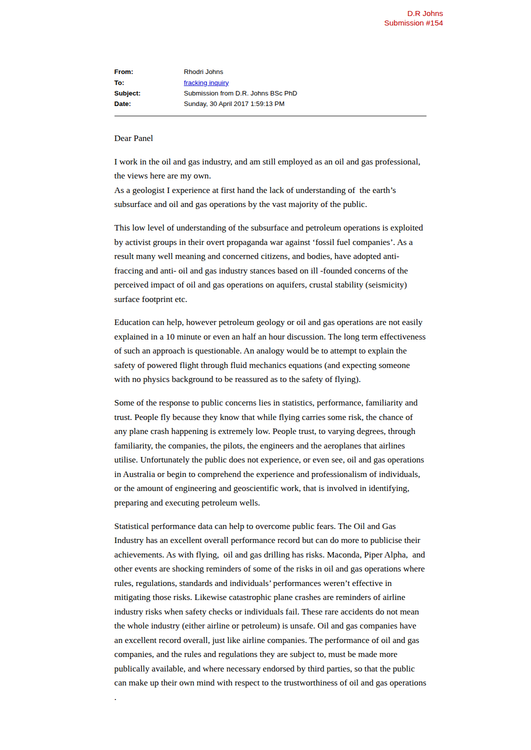D.R Johns
Submission #154
| From: | Rhodri Johns |
| To: | fracking inquiry |
| Subject: | Submission from D.R. Johns BSc PhD |
| Date: | Sunday, 30 April 2017 1:59:13 PM |
Dear Panel
I work in the oil and gas industry, and am still employed as an oil and gas professional, the views here are my own.
As a geologist I experience at first hand the lack of understanding of the earth’s subsurface and oil and gas operations by the vast majority of the public.
This low level of understanding of the subsurface and petroleum operations is exploited by activist groups in their overt propaganda war against ‘fossil fuel companies’. As a result many well meaning and concerned citizens, and bodies, have adopted anti- fraccing and anti- oil and gas industry stances based on ill -founded concerns of the perceived impact of oil and gas operations on aquifers, crustal stability (seismicity) surface footprint etc.
Education can help, however petroleum geology or oil and gas operations are not easily explained in a 10 minute or even an half an hour discussion. The long term effectiveness of such an approach is questionable. An analogy would be to attempt to explain the safety of powered flight through fluid mechanics equations (and expecting someone with no physics background to be reassured as to the safety of flying).
Some of the response to public concerns lies in statistics, performance, familiarity and trust. People fly because they know that while flying carries some risk, the chance of any plane crash happening is extremely low. People trust, to varying degrees, through familiarity, the companies, the pilots, the engineers and the aeroplanes that airlines utilise. Unfortunately the public does not experience, or even see, oil and gas operations in Australia or begin to comprehend the experience and professionalism of individuals, or the amount of engineering and geoscientific work, that is involved in identifying, preparing and executing petroleum wells.
Statistical performance data can help to overcome public fears. The Oil and Gas Industry has an excellent overall performance record but can do more to publicise their achievements. As with flying, oil and gas drilling has risks. Maconda, Piper Alpha, and other events are shocking reminders of some of the risks in oil and gas operations where rules, regulations, standards and individuals’ performances weren’t effective in mitigating those risks. Likewise catastrophic plane crashes are reminders of airline industry risks when safety checks or individuals fail. These rare accidents do not mean the whole industry (either airline or petroleum) is unsafe. Oil and gas companies have an excellent record overall, just like airline companies. The performance of oil and gas companies, and the rules and regulations they are subject to, must be made more publically available, and where necessary endorsed by third parties, so that the public can make up their own mind with respect to the trustworthiness of oil and gas operations .